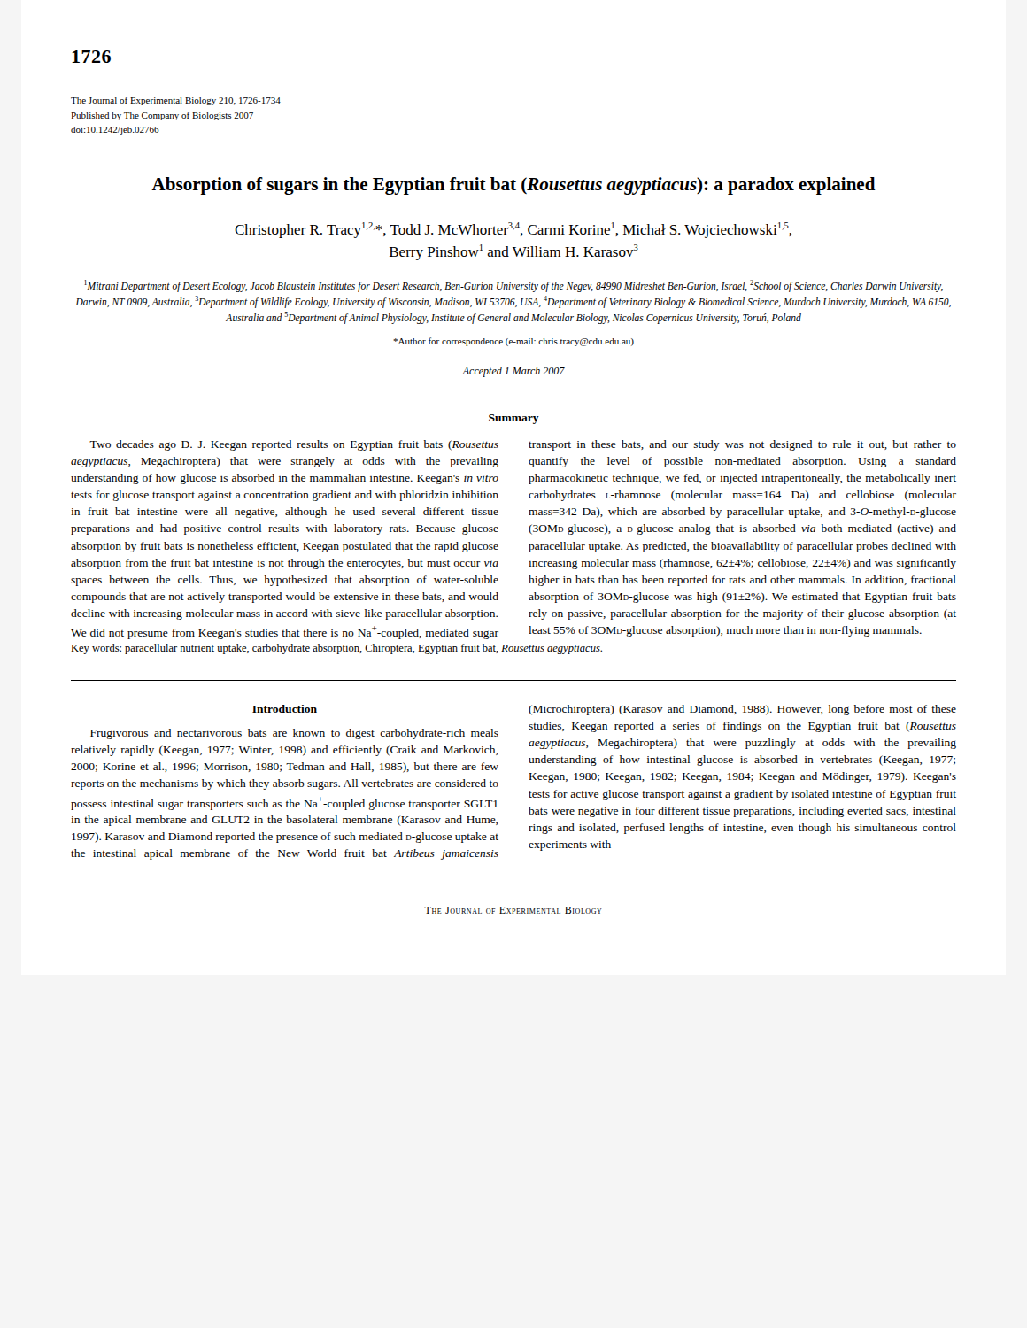1726
The Journal of Experimental Biology 210, 1726-1734
Published by The Company of Biologists 2007
doi:10.1242/jeb.02766
Absorption of sugars in the Egyptian fruit bat (Rousettus aegyptiacus): a paradox explained
Christopher R. Tracy1,2,*, Todd J. McWhorter3,4, Carmi Korine1, Michał S. Wojciechowski1,5,
Berry Pinshow1 and William H. Karasov3
1Mitrani Department of Desert Ecology, Jacob Blaustein Institutes for Desert Research, Ben-Gurion University of the Negev, 84990 Midreshet Ben-Gurion, Israel, 2School of Science, Charles Darwin University, Darwin, NT 0909, Australia, 3Department of Wildlife Ecology, University of Wisconsin, Madison, WI 53706, USA, 4Department of Veterinary Biology & Biomedical Science, Murdoch University, Murdoch, WA 6150, Australia and 5Department of Animal Physiology, Institute of General and Molecular Biology, Nicolas Copernicus University, Toruń, Poland
*Author for correspondence (e-mail: chris.tracy@cdu.edu.au)
Accepted 1 March 2007
Summary
Two decades ago D. J. Keegan reported results on Egyptian fruit bats (Rousettus aegyptiacus, Megachiroptera) that were strangely at odds with the prevailing understanding of how glucose is absorbed in the mammalian intestine. Keegan's in vitro tests for glucose transport against a concentration gradient and with phloridzin inhibition in fruit bat intestine were all negative, although he used several different tissue preparations and had positive control results with laboratory rats. Because glucose absorption by fruit bats is nonetheless efficient, Keegan postulated that the rapid glucose absorption from the fruit bat intestine is not through the enterocytes, but must occur via spaces between the cells. Thus, we hypothesized that absorption of water-soluble compounds that are not actively transported would be extensive in these bats, and would decline with increasing molecular mass in accord with sieve-like paracellular absorption. We did not presume from Keegan's studies that there is no Na+-coupled, mediated sugar transport in these bats, and our study was not designed to rule it out, but rather to quantify the level of possible non-mediated absorption. Using a standard pharmacokinetic technique, we fed, or injected intraperitoneally, the metabolically inert carbohydrates l-rhamnose (molecular mass=164 Da) and cellobiose (molecular mass=342 Da), which are absorbed by paracellular uptake, and 3-O-methyl-d-glucose (3OMd-glucose), a d-glucose analog that is absorbed via both mediated (active) and paracellular uptake. As predicted, the bioavailability of paracellular probes declined with increasing molecular mass (rhamnose, 62±4%; cellobiose, 22±4%) and was significantly higher in bats than has been reported for rats and other mammals. In addition, fractional absorption of 3OMd-glucose was high (91±2%). We estimated that Egyptian fruit bats rely on passive, paracellular absorption for the majority of their glucose absorption (at least 55% of 3OMd-glucose absorption), much more than in non-flying mammals.
Key words: paracellular nutrient uptake, carbohydrate absorption, Chiroptera, Egyptian fruit bat, Rousettus aegyptiacus.
Introduction
Frugivorous and nectarivorous bats are known to digest carbohydrate-rich meals relatively rapidly (Keegan, 1977; Winter, 1998) and efficiently (Craik and Markovich, 2000; Korine et al., 1996; Morrison, 1980; Tedman and Hall, 1985), but there are few reports on the mechanisms by which they absorb sugars. All vertebrates are considered to possess intestinal sugar transporters such as the Na+-coupled glucose transporter SGLT1 in the apical membrane and GLUT2 in the basolateral membrane (Karasov and Hume, 1997). Karasov and Diamond reported the presence of such mediated d-glucose uptake at the intestinal apical membrane of the New World fruit bat Artibeus jamaicensis (Microchiroptera) (Karasov and Diamond, 1988). However, long before most of these studies, Keegan reported a series of findings on the Egyptian fruit bat (Rousettus aegyptiacus, Megachiroptera) that were puzzlingly at odds with the prevailing understanding of how intestinal glucose is absorbed in vertebrates (Keegan, 1977; Keegan, 1980; Keegan, 1982; Keegan, 1984; Keegan and Mödinger, 1979). Keegan's tests for active glucose transport against a gradient by isolated intestine of Egyptian fruit bats were negative in four different tissue preparations, including everted sacs, intestinal rings and isolated, perfused lengths of intestine, even though his simultaneous control experiments with
The Journal of Experimental Biology